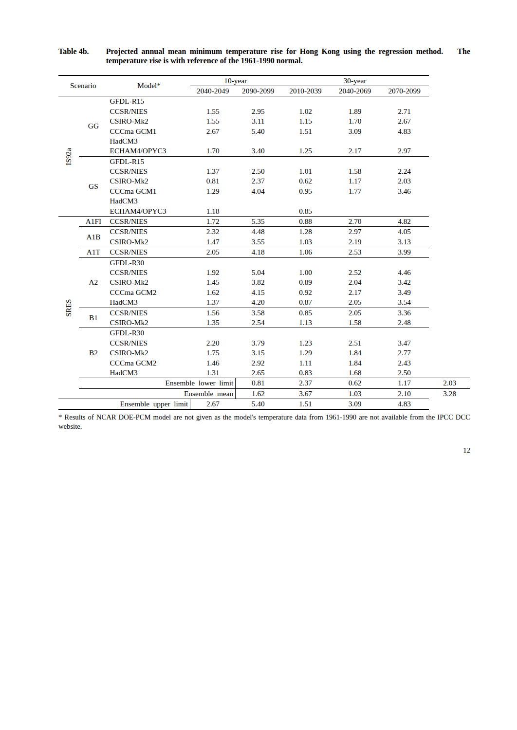Table 4b.
Projected annual mean minimum temperature rise for Hong Kong using the regression method. The temperature rise is with reference of the 1961-1990 normal.
| Scenario | Model* | 10-year | 30-year |
| 2040-2049 | 2090-2099 | 2010-2039 | 2040-2069 | 2070-2099 |
| IS92a | GG | GFDL-R15 | | | | | |
| CCSR/NIES | 1.55 | 2.95 | 1.02 | 1.89 | 2.71 |
| CSIRO-Mk2 | 1.55 | 3.11 | 1.15 | 1.70 | 2.67 |
| CCCma GCM1 | 2.67 | 5.40 | 1.51 | 3.09 | 4.83 |
| HadCM3 | | | | | |
| ECHAM4/OPYC3 | 1.70 | 3.40 | 1.25 | 2.17 | 2.97 |
| GS | GFDL-R15 | | | | | |
| CCSR/NIES | 1.37 | 2.50 | 1.01 | 1.58 | 2.24 |
| CSIRO-Mk2 | 0.81 | 2.37 | 0.62 | 1.17 | 2.03 |
| CCCma GCM1 | 1.29 | 4.04 | 0.95 | 1.77 | 3.46 |
| HadCM3 | | | | | |
| ECHAM4/OPYC3 | 1.18 | | 0.85 | | |
| SRES | A1FI | CCSR/NIES | 1.72 | 5.35 | 0.88 | 2.70 | 4.82 |
| A1B | CCSR/NIES | 2.32 | 4.48 | 1.28 | 2.97 | 4.05 |
| CSIRO-Mk2 | 1.47 | 3.55 | 1.03 | 2.19 | 3.13 |
| A1T | CCSR/NIES | 2.05 | 4.18 | 1.06 | 2.53 | 3.99 |
| A2 | GFDL-R30 | | | | | |
| CCSR/NIES | 1.92 | 5.04 | 1.00 | 2.52 | 4.46 |
| CSIRO-Mk2 | 1.45 | 3.82 | 0.89 | 2.04 | 3.42 |
| CCCma GCM2 | 1.62 | 4.15 | 0.92 | 2.17 | 3.49 |
| HadCM3 | 1.37 | 4.20 | 0.87 | 2.05 | 3.54 |
| B1 | CCSR/NIES | 1.56 | 3.58 | 0.85 | 2.05 | 3.36 |
| CSIRO-Mk2 | 1.35 | 2.54 | 1.13 | 1.58 | 2.48 |
| B2 | GFDL-R30 | | | | | |
| CCSR/NIES | 2.20 | 3.79 | 1.23 | 2.51 | 3.47 |
| CSIRO-Mk2 | 1.75 | 3.15 | 1.29 | 1.84 | 2.77 |
| CCCma GCM2 | 1.46 | 2.92 | 1.11 | 1.84 | 2.43 |
| HadCM3 | 1.31 | 2.65 | 0.83 | 1.68 | 2.50 |
| Ensemble lower limit | 0.81 | 2.37 | 0.62 | 1.17 | 2.03 |
| Ensemble mean | 1.62 | 3.67 | 1.03 | 2.10 | 3.28 |
| Ensemble upper limit | 2.67 | 5.40 | 1.51 | 3.09 | 4.83 |
* Results of NCAR DOE-PCM model are not given as the model's temperature data from 1961-1990 are not available from the IPCC DCC website.
12